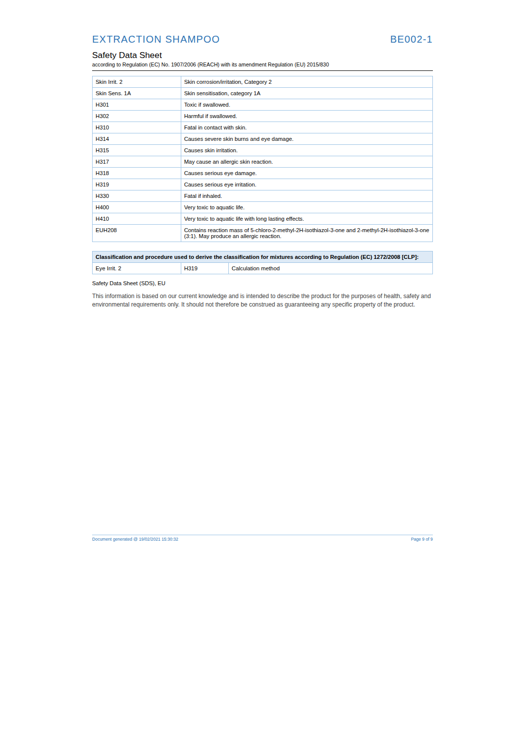EXTRACTION SHAMPOO
BE002-1
Safety Data Sheet
according to Regulation (EC) No. 1907/2006 (REACH) with its amendment Regulation (EU) 2015/830
| Skin Irrit. 2 | Skin corrosion/irritation, Category 2 |
| Skin Sens. 1A | Skin sensitisation, category 1A |
| H301 | Toxic if swallowed. |
| H302 | Harmful if swallowed. |
| H310 | Fatal in contact with skin. |
| H314 | Causes severe skin burns and eye damage. |
| H315 | Causes skin irritation. |
| H317 | May cause an allergic skin reaction. |
| H318 | Causes serious eye damage. |
| H319 | Causes serious eye irritation. |
| H330 | Fatal if inhaled. |
| H400 | Very toxic to aquatic life. |
| H410 | Very toxic to aquatic life with long lasting effects. |
| EUH208 | Contains reaction mass of 5-chloro-2-methyl-2H-isothiazol-3-one and 2-methyl-2H-isothiazol-3-one (3:1). May produce an allergic reaction. |
| Classification and procedure used to derive the classification for mixtures according to Regulation (EC) 1272/2008 [CLP]: |
| --- |
| Eye Irrit. 2 | H319 | Calculation method |
Safety Data Sheet (SDS), EU
This information is based on our current knowledge and is intended to describe the product for the purposes of health, safety and environmental requirements only. It should not therefore be construed as guaranteeing any specific property of the product.
Document generated @ 19/02/2021 15:30:32
Page 9 of 9